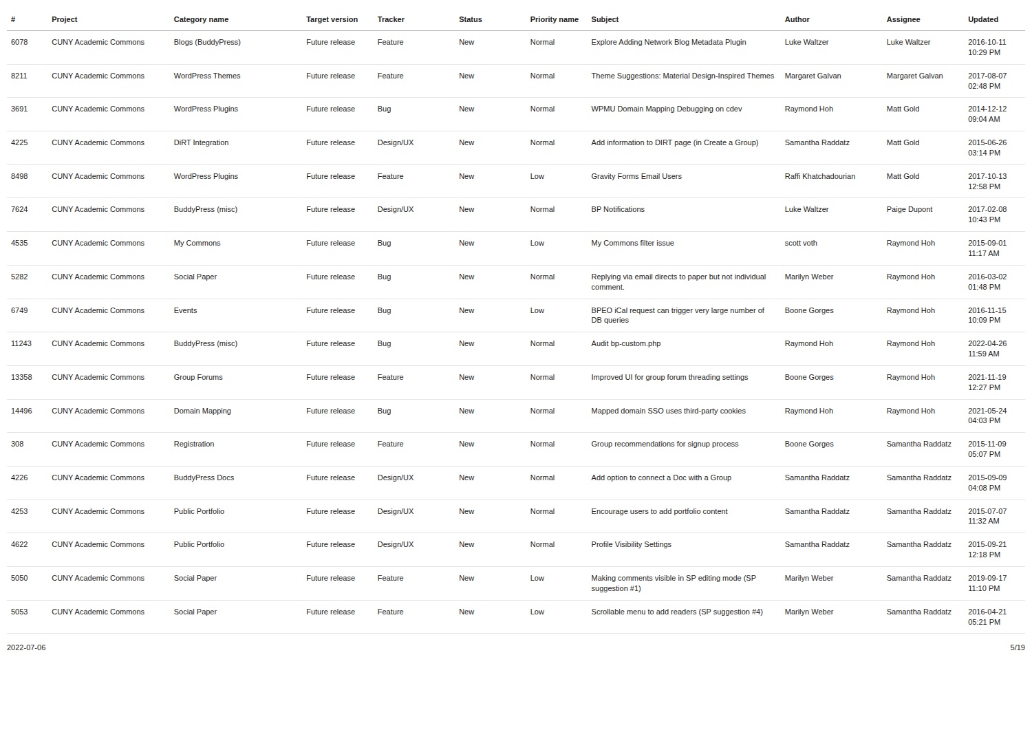| # | Project | Category name | Target version | Tracker | Status | Priority name | Subject | Author | Assignee | Updated |
| --- | --- | --- | --- | --- | --- | --- | --- | --- | --- | --- |
| 6078 | CUNY Academic Commons | Blogs (BuddyPress) | Future release | Feature | New | Normal | Explore Adding Network Blog Metadata Plugin | Luke Waltzer | Luke Waltzer | 2016-10-11 10:29 PM |
| 8211 | CUNY Academic Commons | WordPress Themes | Future release | Feature | New | Normal | Theme Suggestions: Material Design-Inspired Themes | Margaret Galvan | Margaret Galvan | 2017-08-07 02:48 PM |
| 3691 | CUNY Academic Commons | WordPress Plugins | Future release | Bug | New | Normal | WPMU Domain Mapping Debugging on cdev | Raymond Hoh | Matt Gold | 2014-12-12 09:04 AM |
| 4225 | CUNY Academic Commons | DiRT Integration | Future release | Design/UX | New | Normal | Add information to DIRT page (in Create a Group) | Samantha Raddatz | Matt Gold | 2015-06-26 03:14 PM |
| 8498 | CUNY Academic Commons | WordPress Plugins | Future release | Feature | New | Low | Gravity Forms Email Users | Raffi Khatchadourian | Matt Gold | 2017-10-13 12:58 PM |
| 7624 | CUNY Academic Commons | BuddyPress (misc) | Future release | Design/UX | New | Normal | BP Notifications | Luke Waltzer | Paige Dupont | 2017-02-08 10:43 PM |
| 4535 | CUNY Academic Commons | My Commons | Future release | Bug | New | Low | My Commons filter issue | scott voth | Raymond Hoh | 2015-09-01 11:17 AM |
| 5282 | CUNY Academic Commons | Social Paper | Future release | Bug | New | Normal | Replying via email directs to paper but not individual comment. | Marilyn Weber | Raymond Hoh | 2016-03-02 01:48 PM |
| 6749 | CUNY Academic Commons | Events | Future release | Bug | New | Low | BPEO iCal request can trigger very large number of DB queries | Boone Gorges | Raymond Hoh | 2016-11-15 10:09 PM |
| 11243 | CUNY Academic Commons | BuddyPress (misc) | Future release | Bug | New | Normal | Audit bp-custom.php | Raymond Hoh | Raymond Hoh | 2022-04-26 11:59 AM |
| 13358 | CUNY Academic Commons | Group Forums | Future release | Feature | New | Normal | Improved UI for group forum threading settings | Boone Gorges | Raymond Hoh | 2021-11-19 12:27 PM |
| 14496 | CUNY Academic Commons | Domain Mapping | Future release | Bug | New | Normal | Mapped domain SSO uses third-party cookies | Raymond Hoh | Raymond Hoh | 2021-05-24 04:03 PM |
| 308 | CUNY Academic Commons | Registration | Future release | Feature | New | Normal | Group recommendations for signup process | Boone Gorges | Samantha Raddatz | 2015-11-09 05:07 PM |
| 4226 | CUNY Academic Commons | BuddyPress Docs | Future release | Design/UX | New | Normal | Add option to connect a Doc with a Group | Samantha Raddatz | Samantha Raddatz | 2015-09-09 04:08 PM |
| 4253 | CUNY Academic Commons | Public Portfolio | Future release | Design/UX | New | Normal | Encourage users to add portfolio content | Samantha Raddatz | Samantha Raddatz | 2015-07-07 11:32 AM |
| 4622 | CUNY Academic Commons | Public Portfolio | Future release | Design/UX | New | Normal | Profile Visibility Settings | Samantha Raddatz | Samantha Raddatz | 2015-09-21 12:18 PM |
| 5050 | CUNY Academic Commons | Social Paper | Future release | Feature | New | Low | Making comments visible in SP editing mode (SP suggestion #1) | Marilyn Weber | Samantha Raddatz | 2019-09-17 11:10 PM |
| 5053 | CUNY Academic Commons | Social Paper | Future release | Feature | New | Low | Scrollable menu to add readers (SP suggestion #4) | Marilyn Weber | Samantha Raddatz | 2016-04-21 05:21 PM |
2022-07-06 5/19